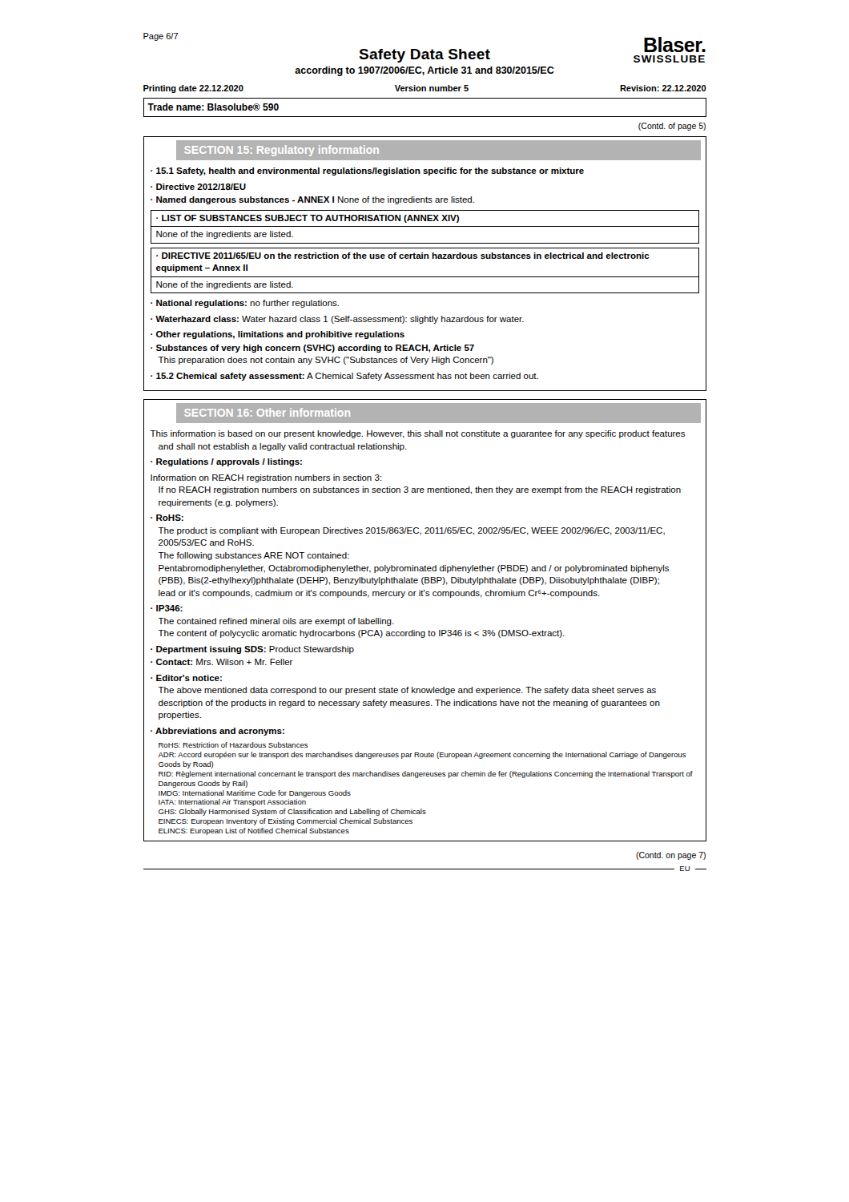Page 6/7
Safety Data Sheet
according to 1907/2006/EC, Article 31 and 830/2015/EC
Blaser.
SWISS LUBE
Printing date 22.12.2020
Version number 5
Revision: 22.12.2020
Trade name: Blasolube® 590
(Contd. of page 5)
SECTION 15: Regulatory information
· 15.1 Safety, health and environmental regulations/legislation specific for the substance or mixture
· Directive 2012/18/EU
· Named dangerous substances - ANNEX I None of the ingredients are listed.
· LIST OF SUBSTANCES SUBJECT TO AUTHORISATION (ANNEX XIV)
None of the ingredients are listed.
· DIRECTIVE 2011/65/EU on the restriction of the use of certain hazardous substances in electrical and electronic equipment – Annex II
None of the ingredients are listed.
· National regulations: no further regulations.
· Waterhazard class: Water hazard class 1 (Self-assessment): slightly hazardous for water.
· Other regulations, limitations and prohibitive regulations
· Substances of very high concern (SVHC) according to REACH, Article 57
This preparation does not contain any SVHC ("Substances of Very High Concern")
· 15.2 Chemical safety assessment: A Chemical Safety Assessment has not been carried out.
SECTION 16: Other information
This information is based on our present knowledge. However, this shall not constitute a guarantee for any specific product features and shall not establish a legally valid contractual relationship.
· Regulations / approvals / listings:
Information on REACH registration numbers in section 3:
If no REACH registration numbers on substances in section 3 are mentioned, then they are exempt from the REACH registration requirements (e.g. polymers).
· RoHS:
The product is compliant with European Directives 2015/863/EC, 2011/65/EC, 2002/95/EC, WEEE 2002/96/EC, 2003/11/EC, 2005/53/EC and RoHS.
The following substances ARE NOT contained:
Pentabromodiphenylether, Octabromodiphenylether, polybrominated diphenylether (PBDE) and / or polybrominated biphenyls (PBB), Bis(2-ethylhexyl)phthalate (DEHP), Benzylbutylphthalate (BBP), Dibutylphthalate (DBP), Diisobutylphthalate (DIBP);
lead or it's compounds, cadmium or it's compounds, mercury or it's compounds, chromium Cr⁶+-compounds.
· IP346:
The contained refined mineral oils are exempt of labelling.
The content of polycyclic aromatic hydrocarbons (PCA) according to IP346 is < 3% (DMSO-extract).
· Department issuing SDS: Product Stewardship
· Contact: Mrs. Wilson + Mr. Feller
· Editor's notice:
The above mentioned data correspond to our present state of knowledge and experience. The safety data sheet serves as description of the products in regard to necessary safety measures. The indications have not the meaning of guarantees on properties.
· Abbreviations and acronyms:
RoHS: Restriction of Hazardous Substances
ADR: Accord européen sur le transport des marchandises dangereuses par Route (European Agreement concerning the International Carriage of Dangerous Goods by Road)
RID: Règlement international concernant le transport des marchandises dangereuses par chemin de fer (Regulations Concerning the International Transport of Dangerous Goods by Rail)
IMDG: International Maritime Code for Dangerous Goods
IATA: International Air Transport Association
GHS: Globally Harmonised System of Classification and Labelling of Chemicals
EINECS: European Inventory of Existing Commercial Chemical Substances
ELINCS: European List of Notified Chemical Substances
(Contd. on page 7)
EU